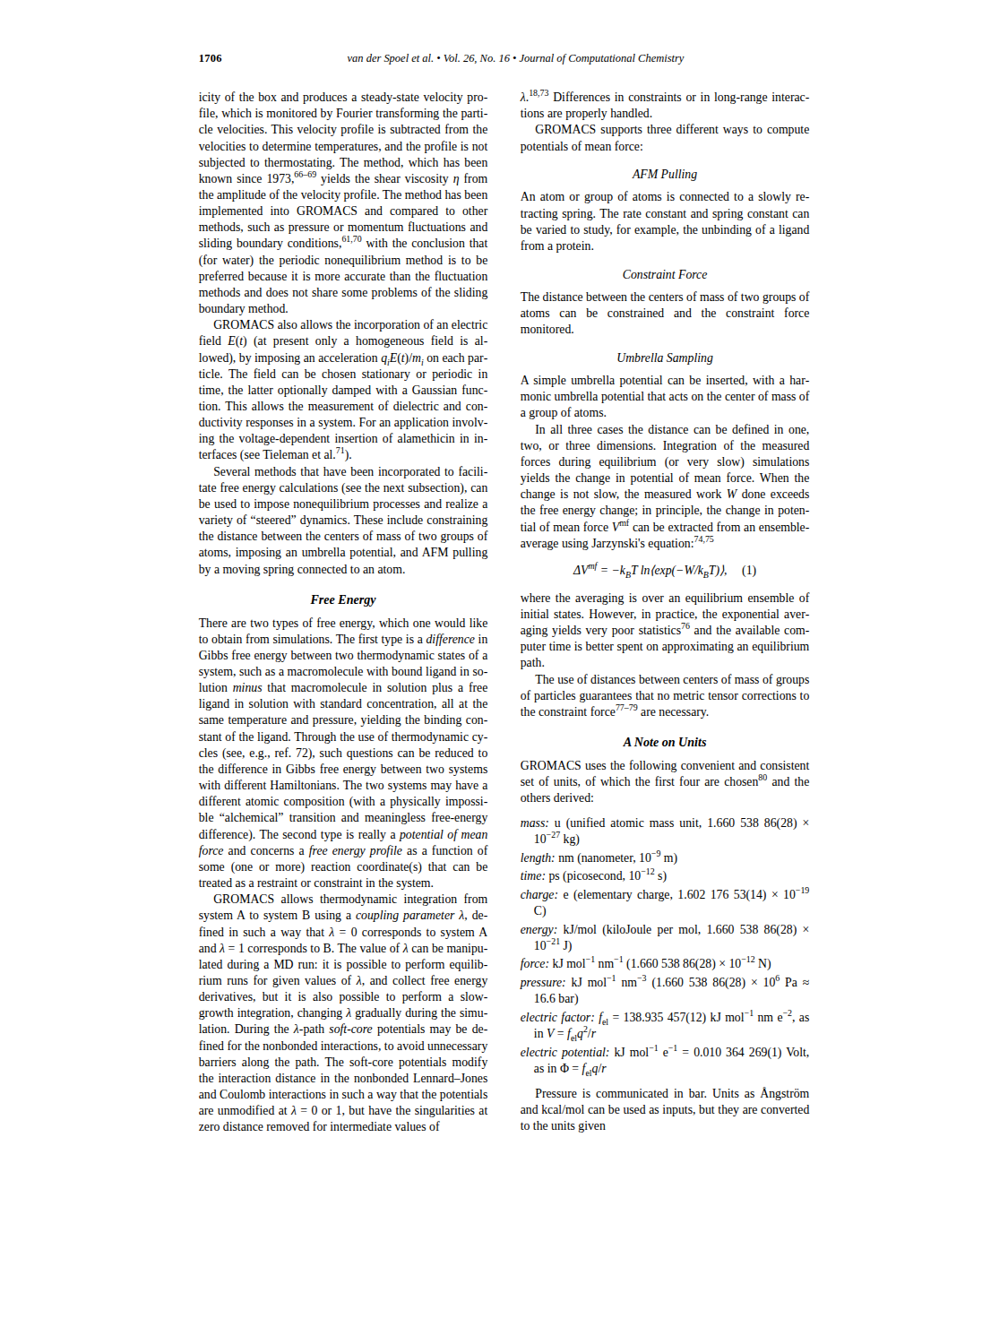1706 van der Spoel et al. • Vol. 26, No. 16 • Journal of Computational Chemistry
icity of the box and produces a steady-state velocity profile, which is monitored by Fourier transforming the particle velocities. This velocity profile is subtracted from the velocities to determine temperatures, and the profile is not subjected to thermostating. The method, which has been known since 1973,66–69 yields the shear viscosity η from the amplitude of the velocity profile. The method has been implemented into GROMACS and compared to other methods, such as pressure or momentum fluctuations and sliding boundary conditions,61,70 with the conclusion that (for water) the periodic nonequilibrium method is to be preferred because it is more accurate than the fluctuation methods and does not share some problems of the sliding boundary method.
GROMACS also allows the incorporation of an electric field E(t) (at present only a homogeneous field is allowed), by imposing an acceleration qiE(t)/mi on each particle. The field can be chosen stationary or periodic in time, the latter optionally damped with a Gaussian function. This allows the measurement of dielectric and conductivity responses in a system. For an application involving the voltage-dependent insertion of alamethicin in interfaces (see Tieleman et al.71).
Several methods that have been incorporated to facilitate free energy calculations (see the next subsection), can be used to impose nonequilibrium processes and realize a variety of “steered” dynamics. These include constraining the distance between the centers of mass of two groups of atoms, imposing an umbrella potential, and AFM pulling by a moving spring connected to an atom.
Free Energy
There are two types of free energy, which one would like to obtain from simulations. The first type is a difference in Gibbs free energy between two thermodynamic states of a system, such as a macromolecule with bound ligand in solution minus that macromolecule in solution plus a free ligand in solution with standard concentration, all at the same temperature and pressure, yielding the binding constant of the ligand. Through the use of thermodynamic cycles (see, e.g., ref. 72), such questions can be reduced to the difference in Gibbs free energy between two systems with different Hamiltonians. The two systems may have a different atomic composition (with a physically impossible “alchemical” transition and meaningless free-energy difference). The second type is really a potential of mean force and concerns a free energy profile as a function of some (one or more) reaction coordinate(s) that can be treated as a restraint or constraint in the system.
GROMACS allows thermodynamic integration from system A to system B using a coupling parameter λ, defined in such a way that λ = 0 corresponds to system A and λ = 1 corresponds to B. The value of λ can be manipulated during a MD run: it is possible to perform equilibrium runs for given values of λ, and collect free energy derivatives, but it is also possible to perform a slow-growth integration, changing λ gradually during the simulation. During the λ-path soft-core potentials may be defined for the nonbonded interactions, to avoid unnecessary barriers along the path. The soft-core potentials modify the interaction distance in the nonbonded Lennard–Jones and Coulomb interactions in such a way that the potentials are unmodified at λ = 0 or 1, but have the singularities at zero distance removed for intermediate values of
λ.18,73 Differences in constraints or in long-range interactions are properly handled.
GROMACS supports three different ways to compute potentials of mean force:
AFM Pulling
An atom or group of atoms is connected to a slowly retracting spring. The rate constant and spring constant can be varied to study, for example, the unbinding of a ligand from a protein.
Constraint Force
The distance between the centers of mass of two groups of atoms can be constrained and the constraint force monitored.
Umbrella Sampling
A simple umbrella potential can be inserted, with a harmonic umbrella potential that acts on the center of mass of a group of atoms.
In all three cases the distance can be defined in one, two, or three dimensions. Integration of the measured forces during equilibrium (or very slow) simulations yields the change in potential of mean force. When the change is not slow, the measured work W done exceeds the free energy change; in principle, the change in potential of mean force Vmf can be extracted from an ensemble-average using Jarzynski's equation:74,75
ΔVmf = −kBT ln⟨exp(−W/kBT)⟩, (1)
where the averaging is over an equilibrium ensemble of initial states. However, in practice, the exponential averaging yields very poor statistics76 and the available computer time is better spent on approximating an equilibrium path.
The use of distances between centers of mass of groups of particles guarantees that no metric tensor corrections to the constraint force77–79 are necessary.
A Note on Units
GROMACS uses the following convenient and consistent set of units, of which the first four are chosen80 and the others derived:
mass: u (unified atomic mass unit, 1.660 538 86(28) × 10−27 kg)
length: nm (nanometer, 10−9 m)
time: ps (picosecond, 10−12 s)
charge: e (elementary charge, 1.602 176 53(14) × 10−19 C)
energy: kJ/mol (kiloJoule per mol, 1.660 538 86(28) × 10−21 J)
force: kJ mol−1 nm−1 (1.660 538 86(28) × 10−12 N)
pressure: kJ mol−1 nm−3 (1.660 538 86(28) × 106 Pa ≈ 16.6 bar)
electric factor: fel = 138.935 457(12) kJ mol−1 nm e−2, as in V = felq2/r
electric potential: kJ mol−1 e−1 = 0.010 364 269(1) Volt, as in Φ = felq/r
Pressure is communicated in bar. Units as Ångström and kcal/mol can be used as inputs, but they are converted to the units given